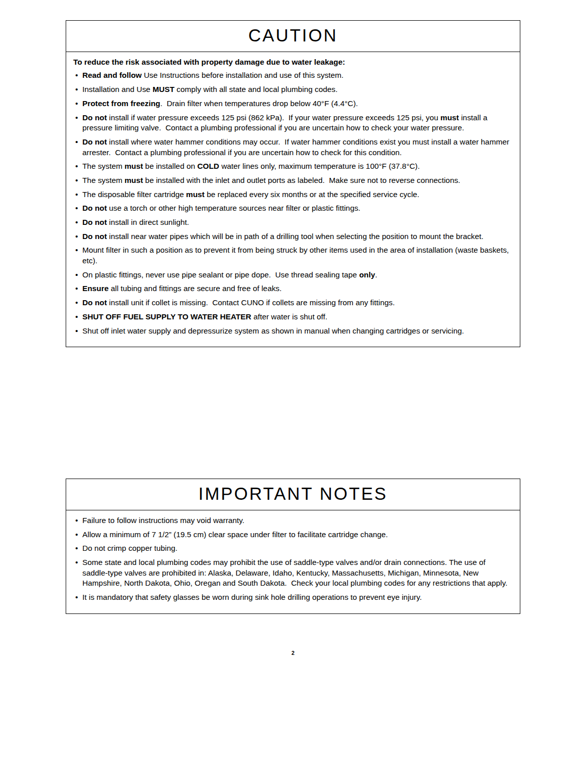CAUTION
To reduce the risk associated with property damage due to water leakage:
Read and follow Use Instructions before installation and use of this system.
Installation and Use MUST comply with all state and local plumbing codes.
Protect from freezing. Drain filter when temperatures drop below 40°F (4.4°C).
Do not install if water pressure exceeds 125 psi (862 kPa). If your water pressure exceeds 125 psi, you must install a pressure limiting valve. Contact a plumbing professional if you are uncertain how to check your water pressure.
Do not install where water hammer conditions may occur. If water hammer conditions exist you must install a water hammer arrester. Contact a plumbing professional if you are uncertain how to check for this condition.
The system must be installed on COLD water lines only, maximum temperature is 100°F (37.8°C).
The system must be installed with the inlet and outlet ports as labeled. Make sure not to reverse connections.
The disposable filter cartridge must be replaced every six months or at the specified service cycle.
Do not use a torch or other high temperature sources near filter or plastic fittings.
Do not install in direct sunlight.
Do not install near water pipes which will be in path of a drilling tool when selecting the position to mount the bracket.
Mount filter in such a position as to prevent it from being struck by other items used in the area of installation (waste baskets, etc).
On plastic fittings, never use pipe sealant or pipe dope. Use thread sealing tape only.
Ensure all tubing and fittings are secure and free of leaks.
Do not install unit if collet is missing. Contact CUNO if collets are missing from any fittings.
SHUT OFF FUEL SUPPLY TO WATER HEATER after water is shut off.
Shut off inlet water supply and depressurize system as shown in manual when changing cartridges or servicing.
IMPORTANT NOTES
Failure to follow instructions may void warranty.
Allow a minimum of 7 1/2” (19.5 cm) clear space under filter to facilitate cartridge change.
Do not crimp copper tubing.
Some state and local plumbing codes may prohibit the use of saddle-type valves and/or drain connections. The use of saddle-type valves are prohibited in: Alaska, Delaware, Idaho, Kentucky, Massachusetts, Michigan, Minnesota, New Hampshire, North Dakota, Ohio, Oregan and South Dakota. Check your local plumbing codes for any restrictions that apply.
It is mandatory that safety glasses be worn during sink hole drilling operations to prevent eye injury.
2